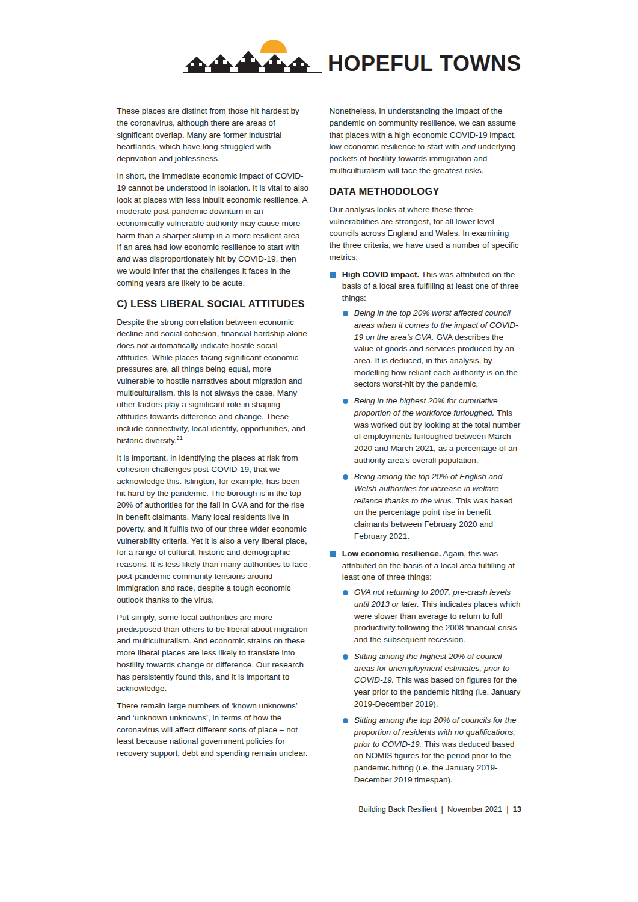Hopeful Towns
These places are distinct from those hit hardest by the coronavirus, although there are areas of significant overlap. Many are former industrial heartlands, which have long struggled with deprivation and joblessness.
In short, the immediate economic impact of COVID-19 cannot be understood in isolation. It is vital to also look at places with less inbuilt economic resilience. A moderate post-pandemic downturn in an economically vulnerable authority may cause more harm than a sharper slump in a more resilient area. If an area had low economic resilience to start with and was disproportionately hit by COVID-19, then we would infer that the challenges it faces in the coming years are likely to be acute.
c) Less liberal social attitudes
Despite the strong correlation between economic decline and social cohesion, financial hardship alone does not automatically indicate hostile social attitudes. While places facing significant economic pressures are, all things being equal, more vulnerable to hostile narratives about migration and multiculturalism, this is not always the case. Many other factors play a significant role in shaping attitudes towards difference and change. These include connectivity, local identity, opportunities, and historic diversity.21
It is important, in identifying the places at risk from cohesion challenges post-COVID-19, that we acknowledge this. Islington, for example, has been hit hard by the pandemic. The borough is in the top 20% of authorities for the fall in GVA and for the rise in benefit claimants. Many local residents live in poverty, and it fulfils two of our three wider economic vulnerability criteria. Yet it is also a very liberal place, for a range of cultural, historic and demographic reasons. It is less likely than many authorities to face post-pandemic community tensions around immigration and race, despite a tough economic outlook thanks to the virus.
Put simply, some local authorities are more predisposed than others to be liberal about migration and multiculturalism. And economic strains on these more liberal places are less likely to translate into hostility towards change or difference. Our research has persistently found this, and it is important to acknowledge.
There remain large numbers of ‘known unknowns’ and ‘unknown unknowns’, in terms of how the coronavirus will affect different sorts of place – not least because national government policies for recovery support, debt and spending remain unclear.
Nonetheless, in understanding the impact of the pandemic on community resilience, we can assume that places with a high economic COVID-19 impact, low economic resilience to start with and underlying pockets of hostility towards immigration and multiculturalism will face the greatest risks.
Data methodology
Our analysis looks at where these three vulnerabilities are strongest, for all lower level councils across England and Wales. In examining the three criteria, we have used a number of specific metrics:
High COVID impact. This was attributed on the basis of a local area fulfilling at least one of three things:
Being in the top 20% worst affected council areas when it comes to the impact of COVID-19 on the area’s GVA. GVA describes the value of goods and services produced by an area. It is deduced, in this analysis, by modelling how reliant each authority is on the sectors worst-hit by the pandemic.
Being in the highest 20% for cumulative proportion of the workforce furloughed. This was worked out by looking at the total number of employments furloughed between March 2020 and March 2021, as a percentage of an authority area’s overall population.
Being among the top 20% of English and Welsh authorities for increase in welfare reliance thanks to the virus. This was based on the percentage point rise in benefit claimants between February 2020 and February 2021.
Low economic resilience. Again, this was attributed on the basis of a local area fulfilling at least one of three things:
GVA not returning to 2007, pre-crash levels until 2013 or later. This indicates places which were slower than average to return to full productivity following the 2008 financial crisis and the subsequent recession.
Sitting among the highest 20% of council areas for unemployment estimates, prior to COVID-19. This was based on figures for the year prior to the pandemic hitting (i.e. January 2019-December 2019).
Sitting among the top 20% of councils for the proportion of residents with no qualifications, prior to COVID-19. This was deduced based on NOMIS figures for the period prior to the pandemic hitting (i.e. the January 2019-December 2019 timespan).
Building Back Resilient | November 2021 | 13